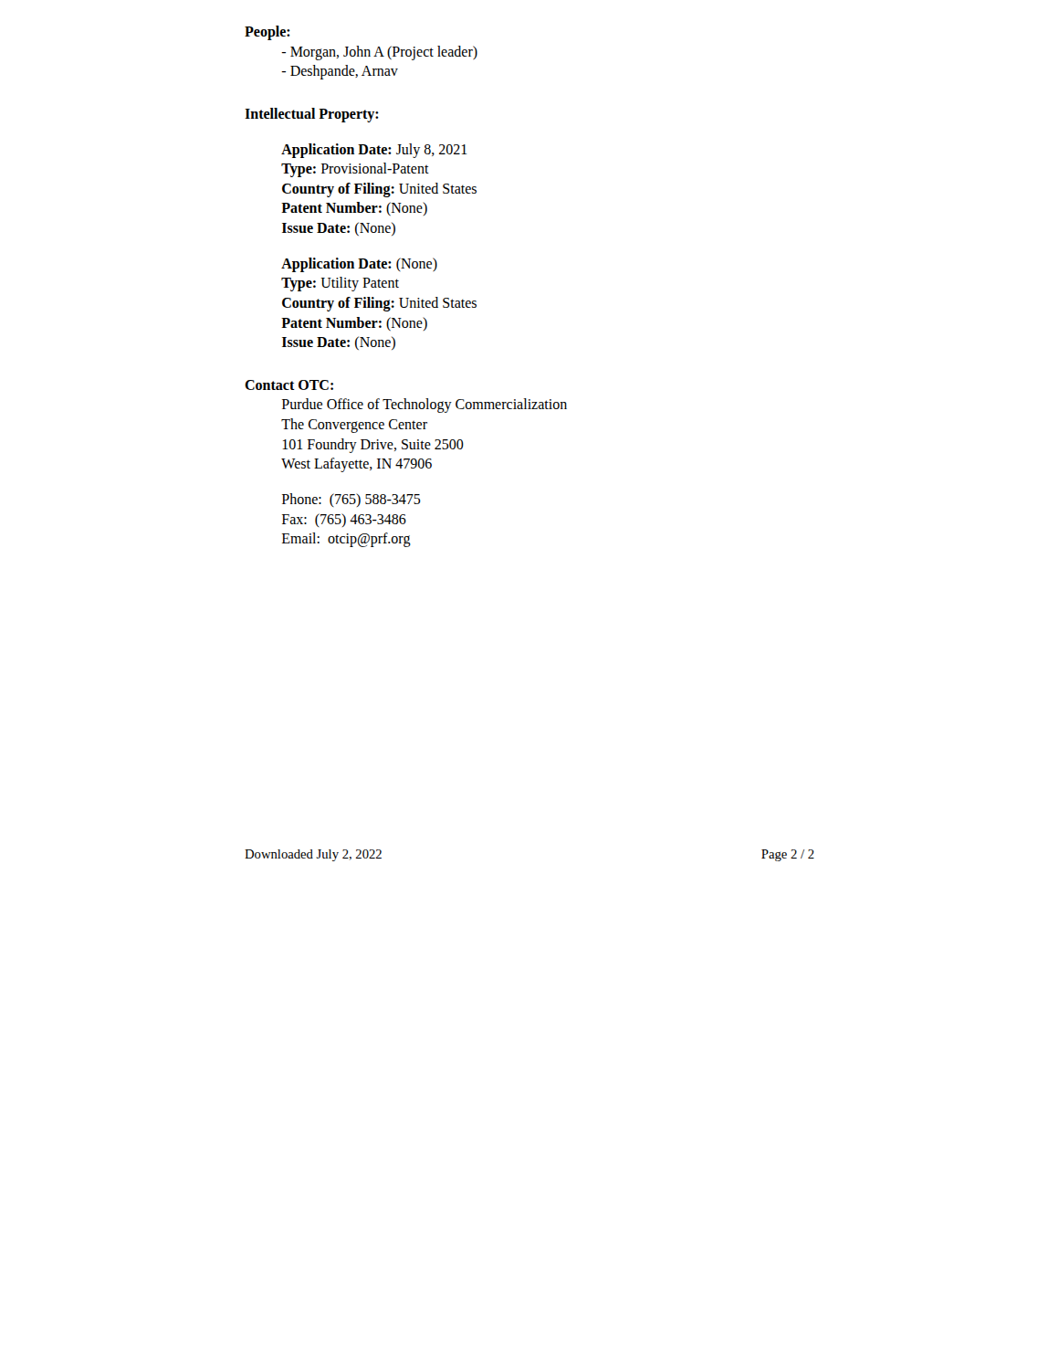People:
- Morgan, John A (Project leader)
- Deshpande, Arnav
Intellectual Property:
Application Date: July 8, 2021
Type: Provisional-Patent
Country of Filing: United States
Patent Number: (None)
Issue Date: (None)
Application Date: (None)
Type: Utility Patent
Country of Filing: United States
Patent Number: (None)
Issue Date: (None)
Contact OTC:
Purdue Office of Technology Commercialization
The Convergence Center
101 Foundry Drive, Suite 2500
West Lafayette, IN 47906
Phone: (765) 588-3475
Fax: (765) 463-3486
Email: otcip@prf.org
Downloaded July 2, 2022 Page 2 / 2